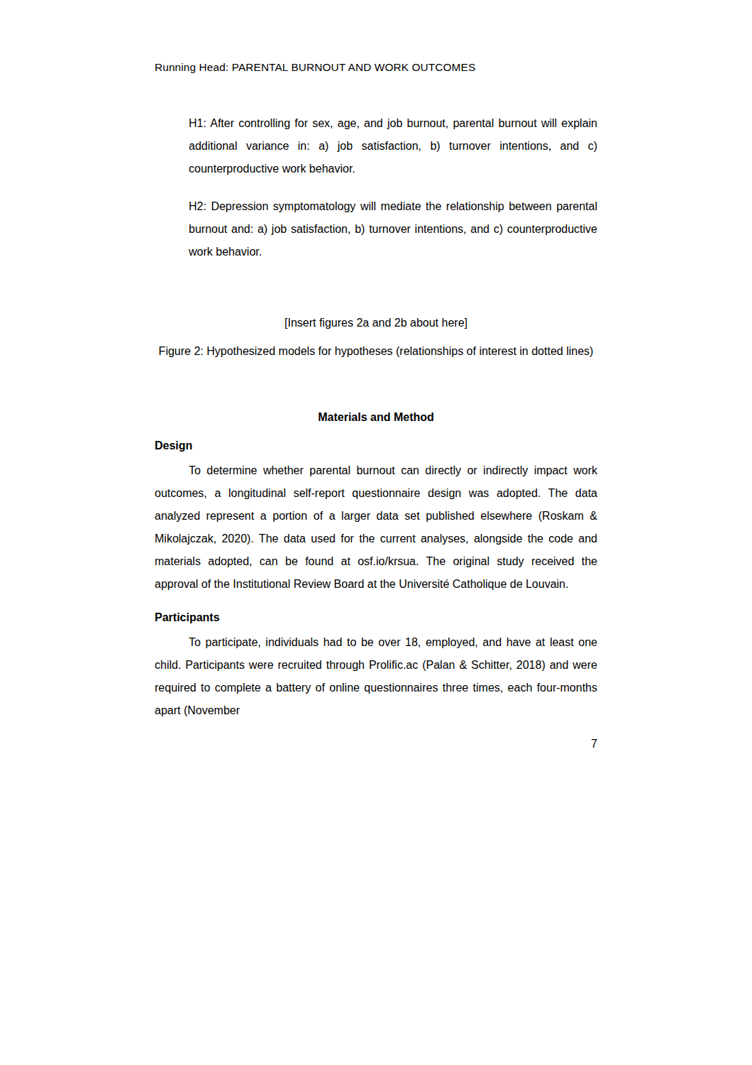Running Head: PARENTAL BURNOUT AND WORK OUTCOMES
H1: After controlling for sex, age, and job burnout, parental burnout will explain additional variance in: a) job satisfaction, b) turnover intentions, and c) counterproductive work behavior.
H2: Depression symptomatology will mediate the relationship between parental burnout and: a) job satisfaction, b) turnover intentions, and c) counterproductive work behavior.
[Insert figures 2a and 2b about here]
Figure 2: Hypothesized models for hypotheses (relationships of interest in dotted lines)
Materials and Method
Design
To determine whether parental burnout can directly or indirectly impact work outcomes, a longitudinal self-report questionnaire design was adopted. The data analyzed represent a portion of a larger data set published elsewhere (Roskam & Mikolajczak, 2020). The data used for the current analyses, alongside the code and materials adopted, can be found at osf.io/krsua. The original study received the approval of the Institutional Review Board at the Université Catholique de Louvain.
Participants
To participate, individuals had to be over 18, employed, and have at least one child. Participants were recruited through Prolific.ac (Palan & Schitter, 2018) and were required to complete a battery of online questionnaires three times, each four-months apart (November
7